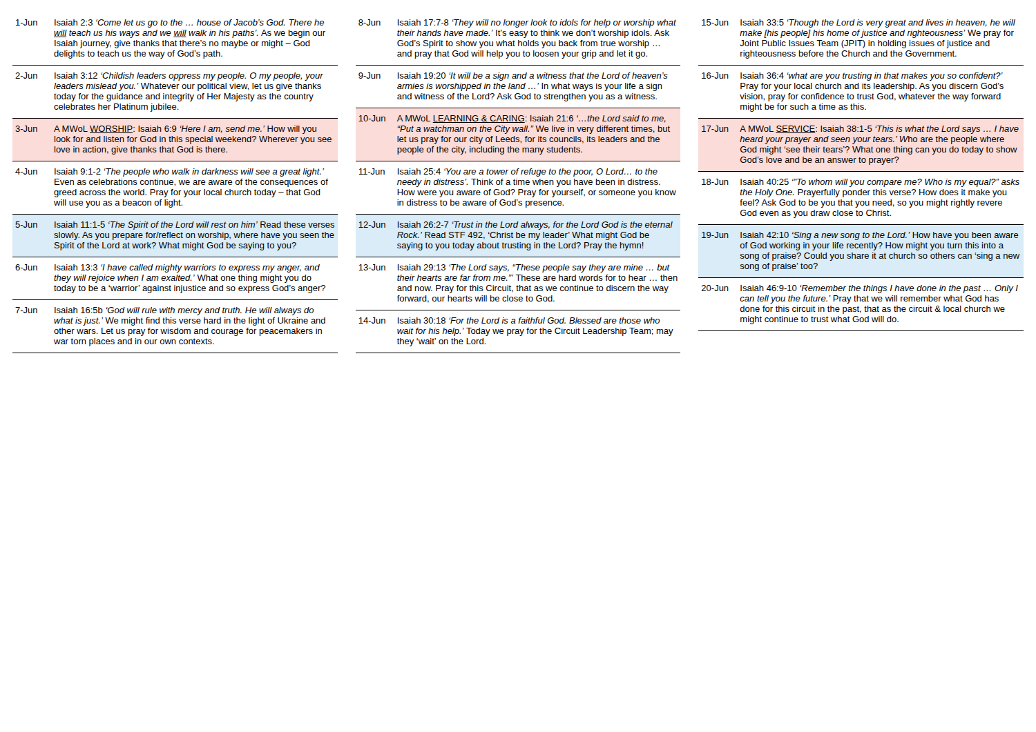| 1-Jun | Isaiah 2:3 ‘Come let us go to the … house of Jacob’s God. There he will teach us his ways and we will walk in his paths’. As we begin our Isaiah journey, give thanks that there’s no maybe or might – God delights to teach us the way of God’s path. |
| 2-Jun | Isaiah 3:12 ‘Childish leaders oppress my people. O my people, your leaders mislead you.’ Whatever our political view, let us give thanks today for the guidance and integrity of Her Majesty as the country celebrates her Platinum jubilee. |
| 3-Jun | A MWoL WORSHIP : Isaiah 6:9 ‘Here I am, send me.’ How will you look for and listen for God in this special weekend? Wherever you see love in action, give thanks that God is there. |
| 4-Jun | Isaiah 9:1-2 ‘The people who walk in darkness will see a great light.’ Even as celebrations continue, we are aware of the consequences of greed across the world. Pray for your local church today – that God will use you as a beacon of light. |
| 5-Jun | Isaiah 11:1-5 ‘The Spirit of the Lord will rest on him’ Read these verses slowly. As you prepare for/reflect on worship, where have you seen the Spirit of the Lord at work? What might God be saying to you? |
| 6-Jun | Isaiah 13:3 ‘I have called mighty warriors to express my anger, and they will rejoice when I am exalted.’ What one thing might you do today to be a ‘warrior’ against injustice and so express God’s anger? |
| 7-Jun | Isaiah 16:5b ‘God will rule with mercy and truth. He will always do what is just.’ We might find this verse hard in the light of Ukraine and other wars. Let us pray for wisdom and courage for peacemakers in war torn places and in our own contexts. |
| 8-Jun | Isaiah 17:7-8 ‘They will no longer look to idols for help or worship what their hands have made.’ It’s easy to think we don’t worship idols. Ask God’s Spirit to show you what holds you back from true worship … and pray that God will help you to loosen your grip and let it go. |
| 9-Jun | Isaiah 19:20 ‘It will be a sign and a witness that the Lord of heaven’s armies is worshipped in the land …’ In what ways is your life a sign and witness of the Lord? Ask God to strengthen you as a witness. |
| 10-Jun | A MWoL LEARNING & CARING : Isaiah 21:6 ‘…the Lord said to me, “Put a watchman on the City wall.” We live in very different times, but let us pray for our city of Leeds, for its councils, its leaders and the people of the city, including the many students. |
| 11-Jun | Isaiah 25:4 ‘You are a tower of refuge to the poor, O Lord… to the needy in distress’. Think of a time when you have been in distress. How were you aware of God? Pray for yourself, or someone you know in distress to be aware of God’s presence. |
| 12-Jun | Isaiah 26:2-7 ‘Trust in the Lord always, for the Lord God is the eternal Rock.’ Read STF 492, ‘Christ be my leader’ What might God be saying to you today about trusting in the Lord? Pray the hymn! |
| 13-Jun | Isaiah 29:13 ‘The Lord says, “These people say they are mine … but their hearts are far from me.”’ These are hard words for to hear … then and now. Pray for this Circuit, that as we continue to discern the way forward, our hearts will be close to God. |
| 14-Jun | Isaiah 30:18 ‘For the Lord is a faithful God. Blessed are those who wait for his help.’ Today we pray for the Circuit Leadership Team; may they ‘wait’ on the Lord. |
| 15-Jun | Isaiah 33:5 ‘Though the Lord is very great and lives in heaven, he will make [his people] his home of justice and righteousness’ We pray for Joint Public Issues Team (JPIT) in holding issues of justice and righteousness before the Church and the Government. |
| 16-Jun | Isaiah 36:4 ‘what are you trusting in that makes you so confident?’ Pray for your local church and its leadership. As you discern God’s vision, pray for confidence to trust God, whatever the way forward might be for such a time as this. |
| 17-Jun | A MWoL SERVICE : Isaiah 38:1-5 ‘This is what the Lord says … I have heard your prayer and seen your tears.’ W ho are the people where God might ‘see their tears’? What one thing can you do today to show God’s love and be an answer to prayer? |
| 18-Jun | Isaiah 40:25 ‘”To whom will you compare me? Who is my equal?” asks the Holy One. Prayerfully ponder this verse? How does it make you feel? Ask God to be you that you need, so you might rightly revere God even as you draw close to Christ. |
| 19-Jun | Isaiah 42:10 ‘Sing a new song to the Lord.’ How have you been aware of God working in your life recently? How might you turn this into a song of praise? Could you share it at church so others can ‘sing a new song of praise’ too? |
| 20-Jun | Isaiah 46:9-10 ‘Remember the things I have done in the past … Only I can tell you the future.’ Pray that we will remember what God has done for this circuit in the past, that as the circuit & local church we might continue to trust what God will do. |